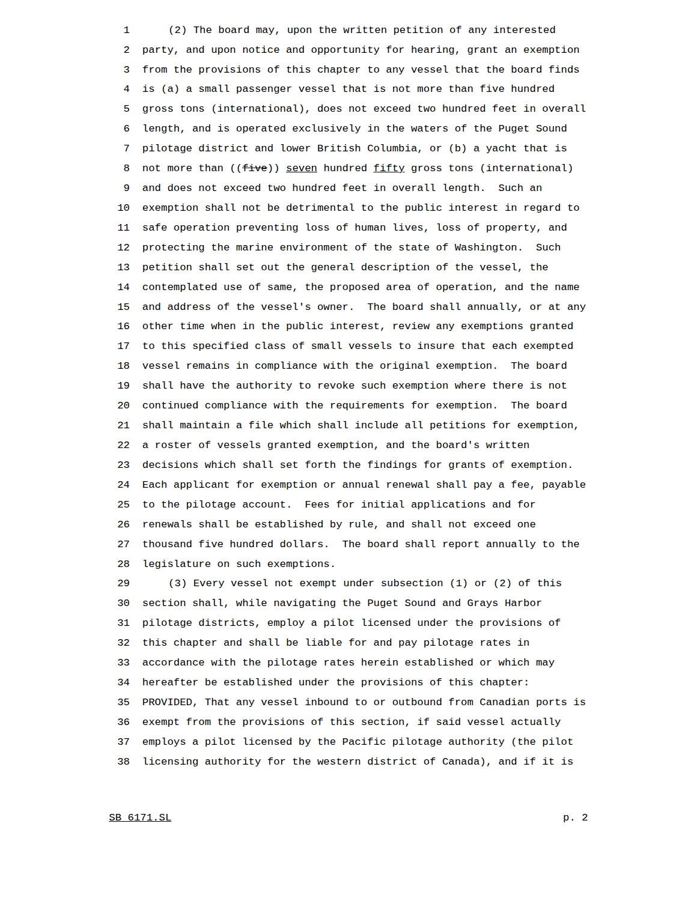(2) The board may, upon the written petition of any interested
party, and upon notice and opportunity for hearing, grant an exemption
from the provisions of this chapter to any vessel that the board finds
is (a) a small passenger vessel that is not more than five hundred
gross tons (international), does not exceed two hundred feet in overall
length, and is operated exclusively in the waters of the Puget Sound
pilotage district and lower British Columbia, or (b) a yacht that is
not more than ((five)) seven hundred fifty gross tons (international)
and does not exceed two hundred feet in overall length. Such an
exemption shall not be detrimental to the public interest in regard to
safe operation preventing loss of human lives, loss of property, and
protecting the marine environment of the state of Washington. Such
petition shall set out the general description of the vessel, the
contemplated use of same, the proposed area of operation, and the name
and address of the vessel's owner. The board shall annually, or at any
other time when in the public interest, review any exemptions granted
to this specified class of small vessels to insure that each exempted
vessel remains in compliance with the original exemption. The board
shall have the authority to revoke such exemption where there is not
continued compliance with the requirements for exemption. The board
shall maintain a file which shall include all petitions for exemption,
a roster of vessels granted exemption, and the board's written
decisions which shall set forth the findings for grants of exemption.
Each applicant for exemption or annual renewal shall pay a fee, payable
to the pilotage account. Fees for initial applications and for
renewals shall be established by rule, and shall not exceed one
thousand five hundred dollars. The board shall report annually to the
legislature on such exemptions.
(3) Every vessel not exempt under subsection (1) or (2) of this
section shall, while navigating the Puget Sound and Grays Harbor
pilotage districts, employ a pilot licensed under the provisions of
this chapter and shall be liable for and pay pilotage rates in
accordance with the pilotage rates herein established or which may
hereafter be established under the provisions of this chapter:
PROVIDED, That any vessel inbound to or outbound from Canadian ports is
exempt from the provisions of this section, if said vessel actually
employs a pilot licensed by the Pacific pilotage authority (the pilot
licensing authority for the western district of Canada), and if it is
SB 6171.SL p. 2